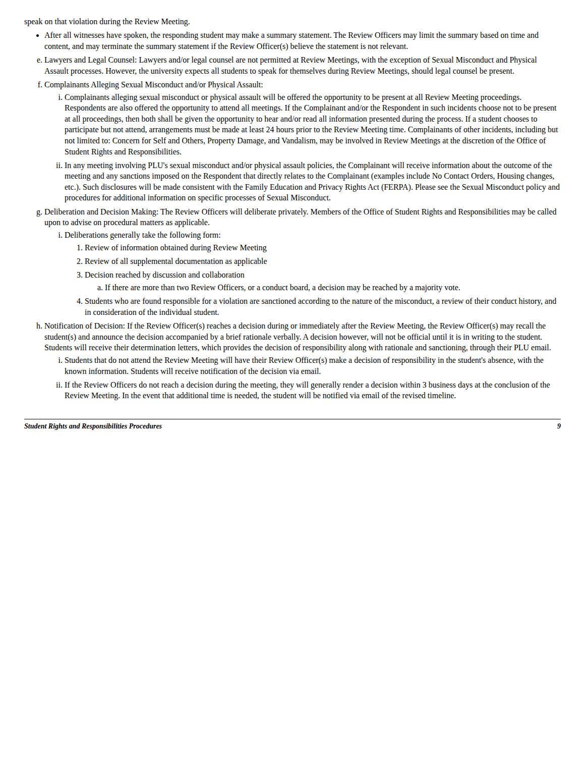speak on that violation during the Review Meeting.
After all witnesses have spoken, the responding student may make a summary statement. The Review Officers may limit the summary based on time and content, and may terminate the summary statement if the Review Officer(s) believe the statement is not relevant.
Lawyers and Legal Counsel: Lawyers and/or legal counsel are not permitted at Review Meetings, with the exception of Sexual Misconduct and Physical Assault processes. However, the university expects all students to speak for themselves during Review Meetings, should legal counsel be present.
Complainants Alleging Sexual Misconduct and/or Physical Assault:
Complainants alleging sexual misconduct or physical assault will be offered the opportunity to be present at all Review Meeting proceedings. Respondents are also offered the opportunity to attend all meetings. If the Complainant and/or the Respondent in such incidents choose not to be present at all proceedings, then both shall be given the opportunity to hear and/or read all information presented during the process. If a student chooses to participate but not attend, arrangements must be made at least 24 hours prior to the Review Meeting time. Complainants of other incidents, including but not limited to: Concern for Self and Others, Property Damage, and Vandalism, may be involved in Review Meetings at the discretion of the Office of Student Rights and Responsibilities.
In any meeting involving PLU's sexual misconduct and/or physical assault policies, the Complainant will receive information about the outcome of the meeting and any sanctions imposed on the Respondent that directly relates to the Complainant (examples include No Contact Orders, Housing changes, etc.). Such disclosures will be made consistent with the Family Education and Privacy Rights Act (FERPA). Please see the Sexual Misconduct policy and procedures for additional information on specific processes of Sexual Misconduct.
Deliberation and Decision Making: The Review Officers will deliberate privately. Members of the Office of Student Rights and Responsibilities may be called upon to advise on procedural matters as applicable.
Deliberations generally take the following form:
Review of information obtained during Review Meeting
Review of all supplemental documentation as applicable
Decision reached by discussion and collaboration
If there are more than two Review Officers, or a conduct board, a decision may be reached by a majority vote.
Students who are found responsible for a violation are sanctioned according to the nature of the misconduct, a review of their conduct history, and in consideration of the individual student.
Notification of Decision: If the Review Officer(s) reaches a decision during or immediately after the Review Meeting, the Review Officer(s) may recall the student(s) and announce the decision accompanied by a brief rationale verbally. A decision however, will not be official until it is in writing to the student. Students will receive their determination letters, which provides the decision of responsibility along with rationale and sanctioning, through their PLU email.
Students that do not attend the Review Meeting will have their Review Officer(s) make a decision of responsibility in the student's absence, with the known information. Students will receive notification of the decision via email.
If the Review Officers do not reach a decision during the meeting, they will generally render a decision within 3 business days at the conclusion of the Review Meeting. In the event that additional time is needed, the student will be notified via email of the revised timeline.
Student Rights and Responsibilities Procedures 9